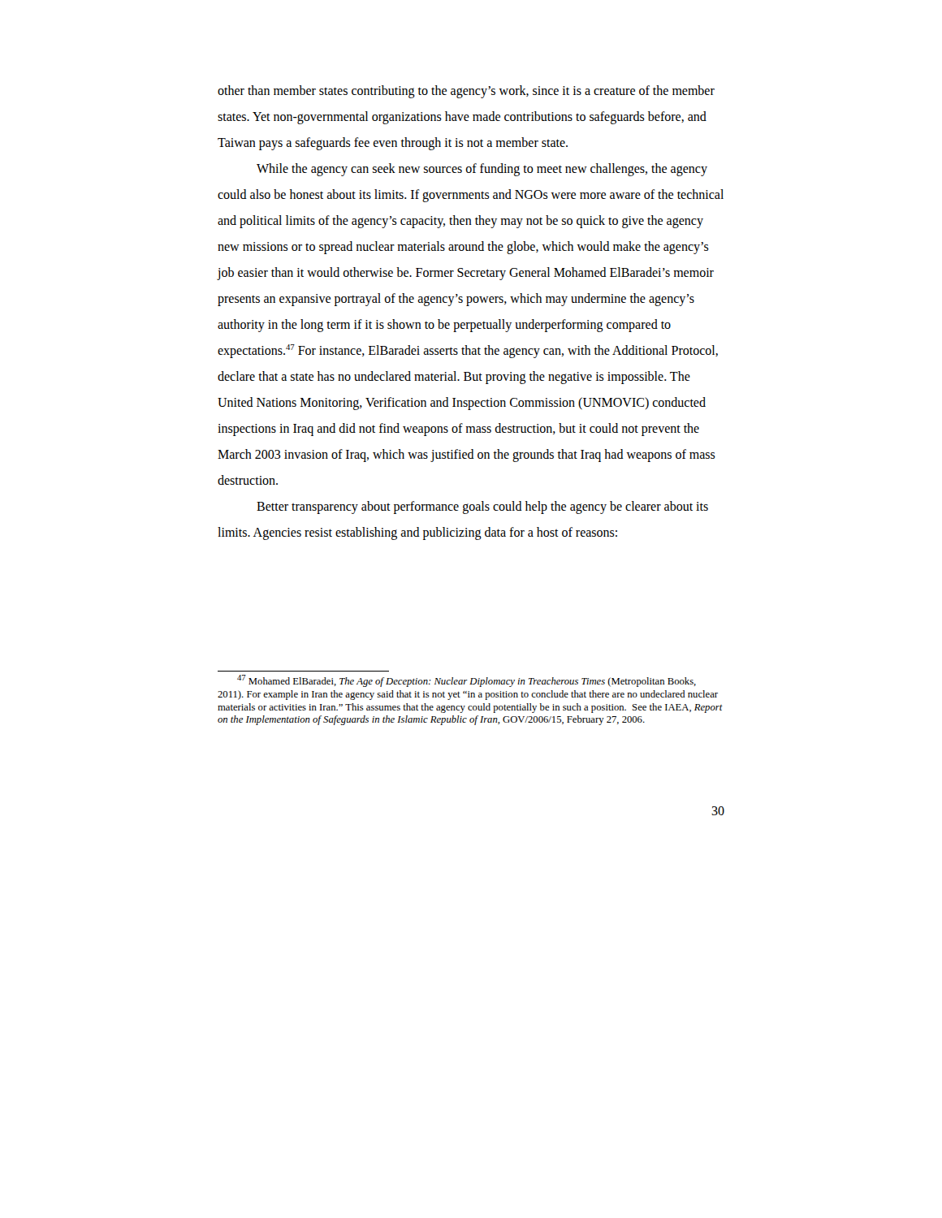other than member states contributing to the agency’s work, since it is a creature of the member states. Yet non-governmental organizations have made contributions to safeguards before, and Taiwan pays a safeguards fee even through it is not a member state.
While the agency can seek new sources of funding to meet new challenges, the agency could also be honest about its limits. If governments and NGOs were more aware of the technical and political limits of the agency’s capacity, then they may not be so quick to give the agency new missions or to spread nuclear materials around the globe, which would make the agency’s job easier than it would otherwise be. Former Secretary General Mohamed ElBaradei’s memoir presents an expansive portrayal of the agency’s powers, which may undermine the agency’s authority in the long term if it is shown to be perpetually underperforming compared to expectations.47 For instance, ElBaradei asserts that the agency can, with the Additional Protocol, declare that a state has no undeclared material. But proving the negative is impossible. The United Nations Monitoring, Verification and Inspection Commission (UNMOVIC) conducted inspections in Iraq and did not find weapons of mass destruction, but it could not prevent the March 2003 invasion of Iraq, which was justified on the grounds that Iraq had weapons of mass destruction.
Better transparency about performance goals could help the agency be clearer about its limits. Agencies resist establishing and publicizing data for a host of reasons:
47 Mohamed ElBaradei, The Age of Deception: Nuclear Diplomacy in Treacherous Times (Metropolitan Books, 2011). For example in Iran the agency said that it is not yet “in a position to conclude that there are no undeclared nuclear materials or activities in Iran.” This assumes that the agency could potentially be in such a position. See the IAEA, Report on the Implementation of Safeguards in the Islamic Republic of Iran, GOV/2006/15, February 27, 2006.
30